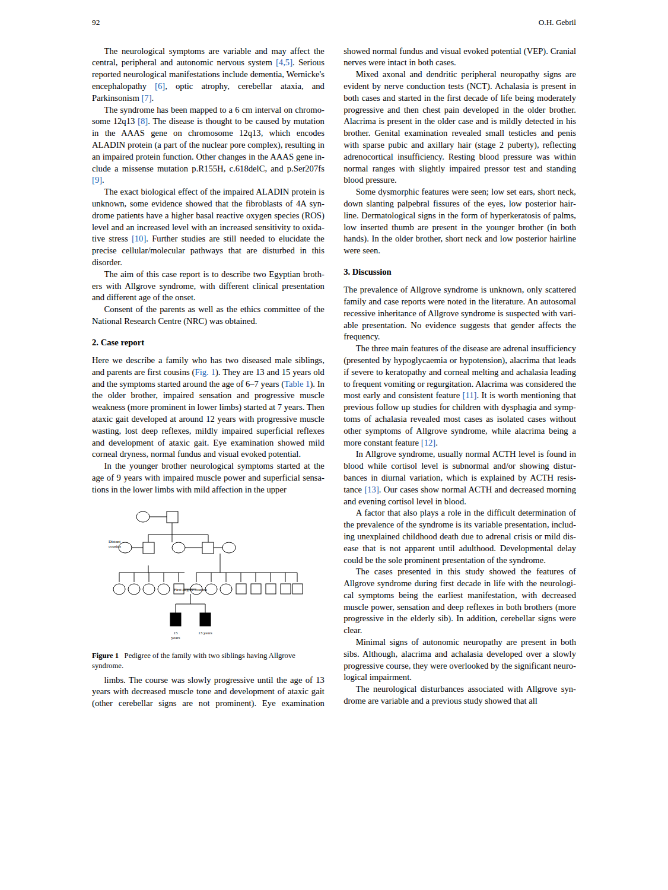92 O.H. Gebril
The neurological symptoms are variable and may affect the central, peripheral and autonomic nervous system [4,5]. Serious reported neurological manifestations include dementia, Wernicke's encephalopathy [6], optic atrophy, cerebellar ataxia, and Parkinsonism [7].
The syndrome has been mapped to a 6 cm interval on chromosome 12q13 [8]. The disease is thought to be caused by mutation in the AAAS gene on chromosome 12q13, which encodes ALADIN protein (a part of the nuclear pore complex), resulting in an impaired protein function. Other changes in the AAAS gene include a missense mutation p.R155H, c.618delC, and p.Ser207fs [9].
The exact biological effect of the impaired ALADIN protein is unknown, some evidence showed that the fibroblasts of 4A syndrome patients have a higher basal reactive oxygen species (ROS) level and an increased level with an increased sensitivity to oxidative stress [10]. Further studies are still needed to elucidate the precise cellular/molecular pathways that are disturbed in this disorder.
The aim of this case report is to describe two Egyptian brothers with Allgrove syndrome, with different clinical presentation and different age of the onset.
Consent of the parents as well as the ethics committee of the National Research Centre (NRC) was obtained.
2. Case report
Here we describe a family who has two diseased male siblings, and parents are first cousins (Fig. 1). They are 13 and 15 years old and the symptoms started around the age of 6–7 years (Table 1). In the older brother, impaired sensation and progressive muscle weakness (more prominent in lower limbs) started at 7 years. Then ataxic gait developed at around 12 years with progressive muscle wasting, lost deep reflexes, mildly impaired superficial reflexes and development of ataxic gait. Eye examination showed mild corneal dryness, normal fundus and visual evoked potential.
In the younger brother neurological symptoms started at the age of 9 years with impaired muscle power and superficial sensations in the lower limbs with mild affection in the upper
Distant cousins First degree cousins 15 years 13 years
Figure 1 Pedigree of the family with two siblings having Allgrove syndrome.
limbs. The course was slowly progressive until the age of 13 years with decreased muscle tone and development of ataxic gait (other cerebellar signs are not prominent). Eye examination showed normal fundus and visual evoked potential (VEP). Cranial nerves were intact in both cases.
Mixed axonal and dendritic peripheral neuropathy signs are evident by nerve conduction tests (NCT). Achalasia is present in both cases and started in the first decade of life being moderately progressive and then chest pain developed in the older brother. Alacrima is present in the older case and is mildly detected in his brother. Genital examination revealed small testicles and penis with sparse pubic and axillary hair (stage 2 puberty), reflecting adrenocortical insufficiency. Resting blood pressure was within normal ranges with slightly impaired pressor test and standing blood pressure.
Some dysmorphic features were seen; low set ears, short neck, down slanting palpebral fissures of the eyes, low posterior hairline. Dermatological signs in the form of hyperkeratosis of palms, low inserted thumb are present in the younger brother (in both hands). In the older brother, short neck and low posterior hairline were seen.
3. Discussion
The prevalence of Allgrove syndrome is unknown, only scattered family and case reports were noted in the literature. An autosomal recessive inheritance of Allgrove syndrome is suspected with variable presentation. No evidence suggests that gender affects the frequency.
The three main features of the disease are adrenal insufficiency (presented by hypoglycaemia or hypotension), alacrima that leads if severe to keratopathy and corneal melting and achalasia leading to frequent vomiting or regurgitation. Alacrima was considered the most early and consistent feature [11]. It is worth mentioning that previous follow up studies for children with dysphagia and symptoms of achalasia revealed most cases as isolated cases without other symptoms of Allgrove syndrome, while alacrima being a more constant feature [12].
In Allgrove syndrome, usually normal ACTH level is found in blood while cortisol level is subnormal and/or showing disturbances in diurnal variation, which is explained by ACTH resistance [13]. Our cases show normal ACTH and decreased morning and evening cortisol level in blood.
A factor that also plays a role in the difficult determination of the prevalence of the syndrome is its variable presentation, including unexplained childhood death due to adrenal crisis or mild disease that is not apparent until adulthood. Developmental delay could be the sole prominent presentation of the syndrome.
The cases presented in this study showed the features of Allgrove syndrome during first decade in life with the neurological symptoms being the earliest manifestation, with decreased muscle power, sensation and deep reflexes in both brothers (more progressive in the elderly sib). In addition, cerebellar signs were clear.
Minimal signs of autonomic neuropathy are present in both sibs. Although, alacrima and achalasia developed over a slowly progressive course, they were overlooked by the significant neurological impairment.
The neurological disturbances associated with Allgrove syndrome are variable and a previous study showed that all